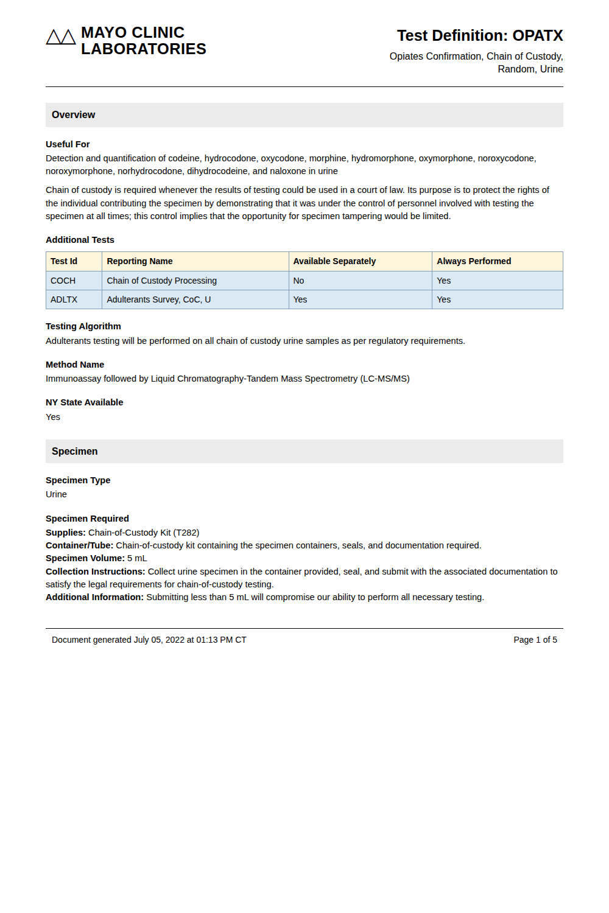△△
MAYO CLINIC
LABORATORIES
Test Definition: OPATX
Opiates Confirmation, Chain of Custody,
Random, Urine
Overview
Useful For
Detection and quantification of codeine, hydrocodone, oxycodone, morphine, hydromorphone, oxymorphone, noroxycodone, noroxymorphone, norhydrocodone, dihydrocodeine, and naloxone in urine
Chain of custody is required whenever the results of testing could be used in a court of law. Its purpose is to protect the rights of the individual contributing the specimen by demonstrating that it was under the control of personnel involved with testing the specimen at all times; this control implies that the opportunity for specimen tampering would be limited.
Additional Tests
| Test Id | Reporting Name | Available Separately | Always Performed |
| --- | --- | --- | --- |
| COCH | Chain of Custody Processing | No | Yes |
| ADLTX | Adulterants Survey, CoC, U | Yes | Yes |
Testing Algorithm
Adulterants testing will be performed on all chain of custody urine samples as per regulatory requirements.
Method Name
Immunoassay followed by Liquid Chromatography-Tandem Mass Spectrometry (LC-MS/MS)
NY State Available
Yes
Specimen
Specimen Type
Urine
Specimen Required
Supplies: Chain-of-Custody Kit (T282)
Container/Tube: Chain-of-custody kit containing the specimen containers, seals, and documentation required.
Specimen Volume: 5 mL
Collection Instructions: Collect urine specimen in the container provided, seal, and submit with the associated documentation to satisfy the legal requirements for chain-of-custody testing.
Additional Information: Submitting less than 5 mL will compromise our ability to perform all necessary testing.
Document generated July 05, 2022 at 01:13 PM CT Page 1 of 5